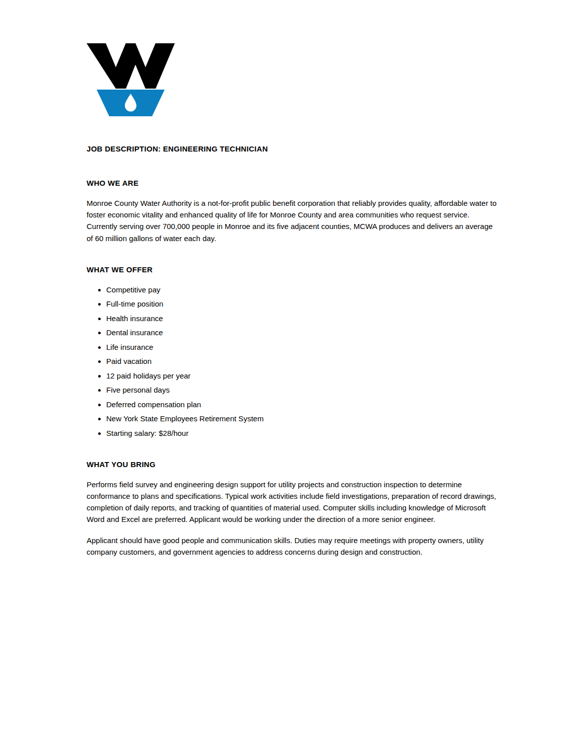JOB DESCRIPTION: ENGINEERING TECHNICIAN
WHO WE ARE
Monroe County Water Authority is a not-for-profit public benefit corporation that reliably provides quality, affordable water to foster economic vitality and enhanced quality of life for Monroe County and area communities who request service. Currently serving over 700,000 people in Monroe and its five adjacent counties, MCWA produces and delivers an average of 60 million gallons of water each day.
WHAT WE OFFER
Competitive pay
Full-time position
Health insurance
Dental insurance
Life insurance
Paid vacation
12 paid holidays per year
Five personal days
Deferred compensation plan
New York State Employees Retirement System
Starting salary: $28/hour
WHAT YOU BRING
Performs field survey and engineering design support for utility projects and construction inspection to determine conformance to plans and specifications. Typical work activities include field investigations, preparation of record drawings, completion of daily reports, and tracking of quantities of material used. Computer skills including knowledge of Microsoft Word and Excel are preferred. Applicant would be working under the direction of a more senior engineer.
Applicant should have good people and communication skills. Duties may require meetings with property owners, utility company customers, and government agencies to address concerns during design and construction.